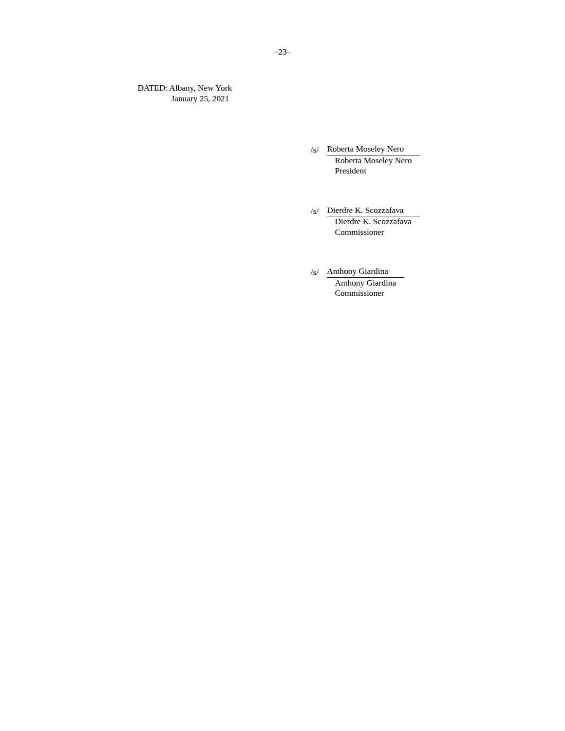–23–
DATED: Albany, New York
January 25, 2021
/s/Roberta Moseley Nero
Roberta Moseley Nero
President
/s/Dierdre K. Scozzafava
Dierdre K. Scozzafava
Commissioner
/s/Anthony Giardina
Anthony Giardina
Commissioner